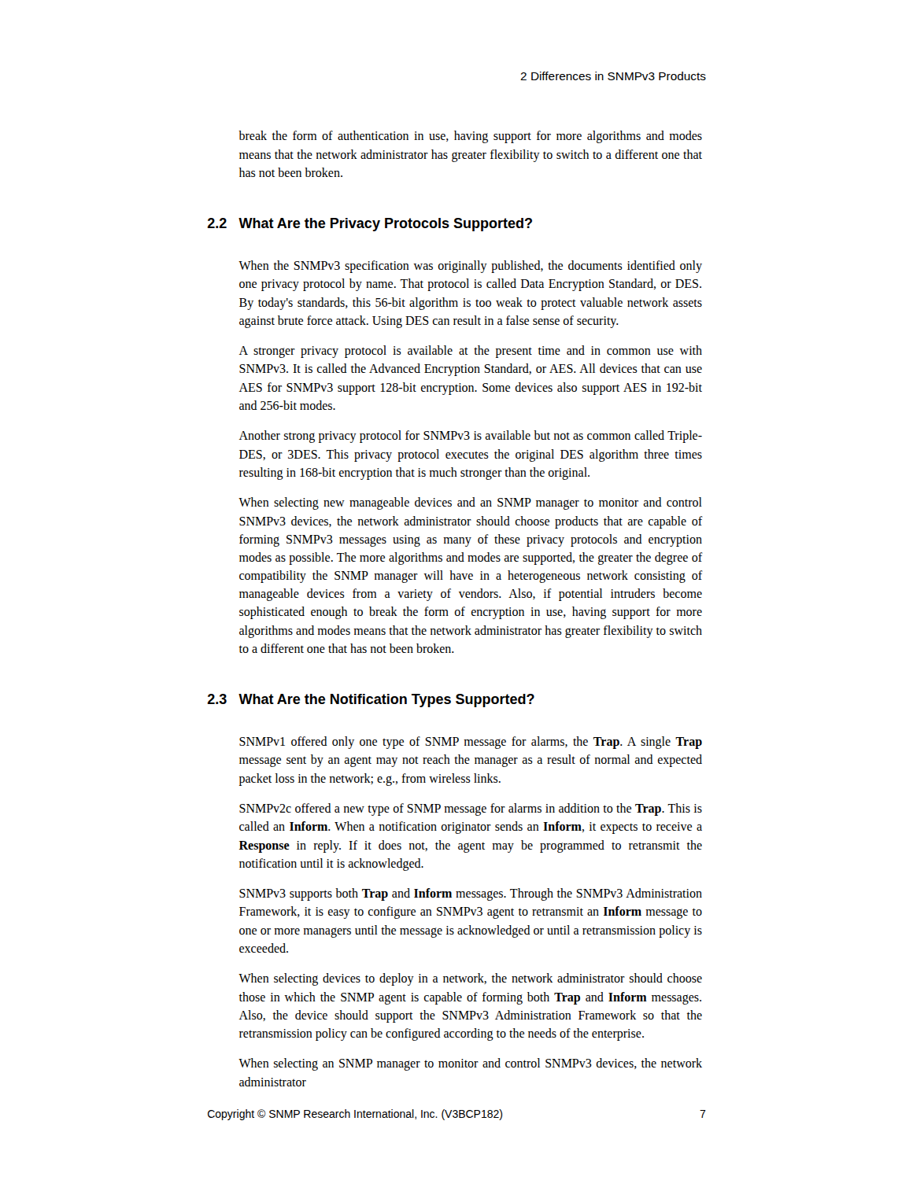2 Differences in SNMPv3 Products
break the form of authentication in use, having support for more algorithms and modes means that the network administrator has greater flexibility to switch to a different one that has not been broken.
2.2 What Are the Privacy Protocols Supported?
When the SNMPv3 specification was originally published, the documents identified only one privacy protocol by name. That protocol is called Data Encryption Standard, or DES. By today's standards, this 56-bit algorithm is too weak to protect valuable network assets against brute force attack. Using DES can result in a false sense of security.
A stronger privacy protocol is available at the present time and in common use with SNMPv3. It is called the Advanced Encryption Standard, or AES. All devices that can use AES for SNMPv3 support 128-bit encryption. Some devices also support AES in 192-bit and 256-bit modes.
Another strong privacy protocol for SNMPv3 is available but not as common called Triple-DES, or 3DES. This privacy protocol executes the original DES algorithm three times resulting in 168-bit encryption that is much stronger than the original.
When selecting new manageable devices and an SNMP manager to monitor and control SNMPv3 devices, the network administrator should choose products that are capable of forming SNMPv3 messages using as many of these privacy protocols and encryption modes as possible. The more algorithms and modes are supported, the greater the degree of compatibility the SNMP manager will have in a heterogeneous network consisting of manageable devices from a variety of vendors. Also, if potential intruders become sophisticated enough to break the form of encryption in use, having support for more algorithms and modes means that the network administrator has greater flexibility to switch to a different one that has not been broken.
2.3 What Are the Notification Types Supported?
SNMPv1 offered only one type of SNMP message for alarms, the Trap. A single Trap message sent by an agent may not reach the manager as a result of normal and expected packet loss in the network; e.g., from wireless links.
SNMPv2c offered a new type of SNMP message for alarms in addition to the Trap. This is called an Inform. When a notification originator sends an Inform, it expects to receive a Response in reply. If it does not, the agent may be programmed to retransmit the notification until it is acknowledged.
SNMPv3 supports both Trap and Inform messages. Through the SNMPv3 Administration Framework, it is easy to configure an SNMPv3 agent to retransmit an Inform message to one or more managers until the message is acknowledged or until a retransmission policy is exceeded.
When selecting devices to deploy in a network, the network administrator should choose those in which the SNMP agent is capable of forming both Trap and Inform messages. Also, the device should support the SNMPv3 Administration Framework so that the retransmission policy can be configured according to the needs of the enterprise.
When selecting an SNMP manager to monitor and control SNMPv3 devices, the network administrator
Copyright © SNMP Research International, Inc. (V3BCP182)
7